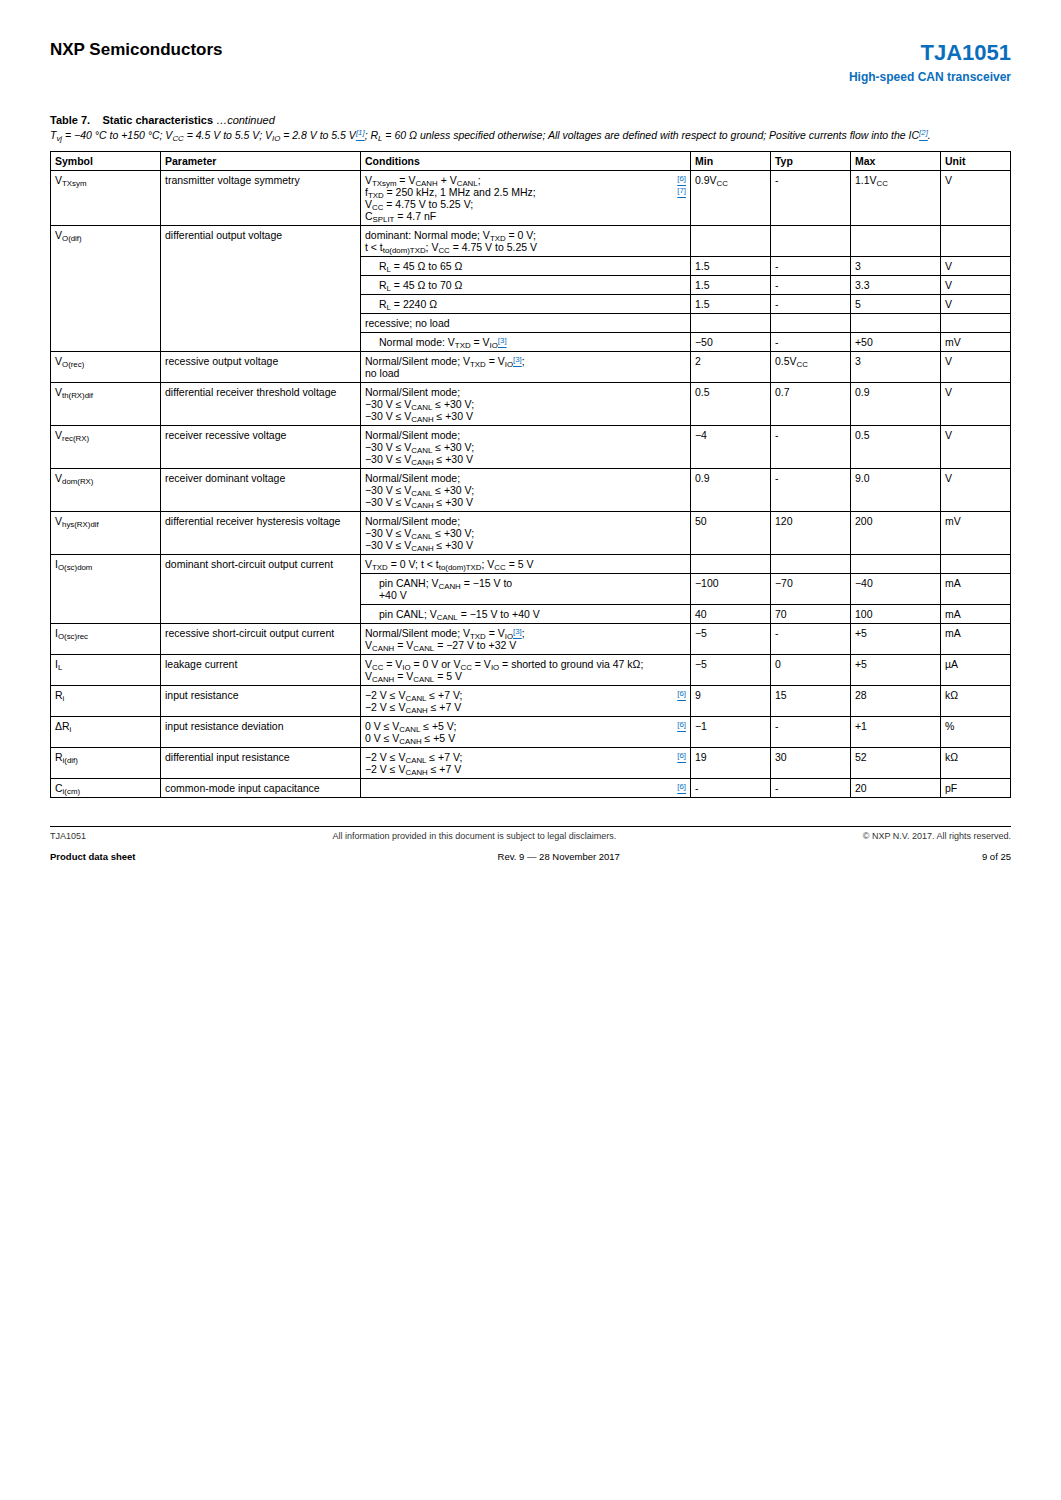NXP Semiconductors
TJA1051
High-speed CAN transceiver
Table 7. Static characteristics …continued
Tvj = −40 °C to +150 °C; VCC = 4.5 V to 5.5 V; VIO = 2.8 V to 5.5 V[1]; RL = 60 Ω unless specified otherwise; All voltages are defined with respect to ground; Positive currents flow into the IC[2].
| Symbol | Parameter | Conditions | Min | Typ | Max | Unit |
| --- | --- | --- | --- | --- | --- | --- |
| V TXsym | transmitter voltage symmetry | [6] [7] V TXsym = V CANH + V CANL ; f TXD = 250 kHz, 1 MHz and 2.5 MHz; V CC = 4.75 V to 5.25 V; C SPLIT = 4.7 nF | 0.9V CC | - | 1.1V CC | V |
| V O(dif) | differential output voltage | dominant: Normal mode; V TXD = 0 V; t < t to(dom)TXD ; V CC = 4.75 V to 5.25 V | | | | |
| R L = 45 Ω to 65 Ω | 1.5 | - | 3 | V |
| R L = 45 Ω to 70 Ω | 1.5 | - | 3.3 | V |
| R L = 2240 Ω | 1.5 | - | 5 | V |
| recessive; no load | | | | |
| Normal mode: V TXD = V IO [3] | −50 | - | +50 | mV |
| V O(rec) | recessive output voltage | Normal/Silent mode; V TXD = V IO [3] ; no load | 2 | 0.5V CC | 3 | V |
| V th(RX)dif | differential receiver threshold voltage | Normal/Silent mode; −30 V ≤ V CANL ≤ +30 V; −30 V ≤ V CANH ≤ +30 V | 0.5 | 0.7 | 0.9 | V |
| V rec(RX) | receiver recessive voltage | Normal/Silent mode; −30 V ≤ V CANL ≤ +30 V; −30 V ≤ V CANH ≤ +30 V | −4 | - | 0.5 | V |
| V dom(RX) | receiver dominant voltage | Normal/Silent mode; −30 V ≤ V CANL ≤ +30 V; −30 V ≤ V CANH ≤ +30 V | 0.9 | - | 9.0 | V |
| V hys(RX)dif | differential receiver hysteresis voltage | Normal/Silent mode; −30 V ≤ V CANL ≤ +30 V; −30 V ≤ V CANH ≤ +30 V | 50 | 120 | 200 | mV |
| I O(sc)dom | dominant short-circuit output current | V TXD = 0 V; t < t to(dom)TXD ; V CC = 5 V | | | | |
| pin CANH; V CANH = −15 V to +40 V | −100 | −70 | −40 | mA |
| pin CANL; V CANL = −15 V to +40 V | 40 | 70 | 100 | mA |
| I O(sc)rec | recessive short-circuit output current | Normal/Silent mode; V TXD = V IO [3] ; V CANH = V CANL = −27 V to +32 V | −5 | - | +5 | mA |
| I L | leakage current | V CC = V IO = 0 V or V CC = V IO = shorted to ground via 47 kΩ; V CANH = V CANL = 5 V | −5 | 0 | +5 | µA |
| R i | input resistance | [6] −2 V ≤ V CANL ≤ +7 V; −2 V ≤ V CANH ≤ +7 V | 9 | 15 | 28 | kΩ |
| ΔR i | input resistance deviation | [6] 0 V ≤ V CANL ≤ +5 V; 0 V ≤ V CANH ≤ +5 V | −1 | - | +1 | % |
| R i(dif) | differential input resistance | [6] −2 V ≤ V CANL ≤ +7 V; −2 V ≤ V CANH ≤ +7 V | 19 | 30 | 52 | kΩ |
| C i(cm) | common-mode input capacitance | [6] | - | - | 20 | pF |
TJA1051
All information provided in this document is subject to legal disclaimers.
© NXP N.V. 2017. All rights reserved.
Product data sheet
Rev. 9 — 28 November 2017
9 of 25